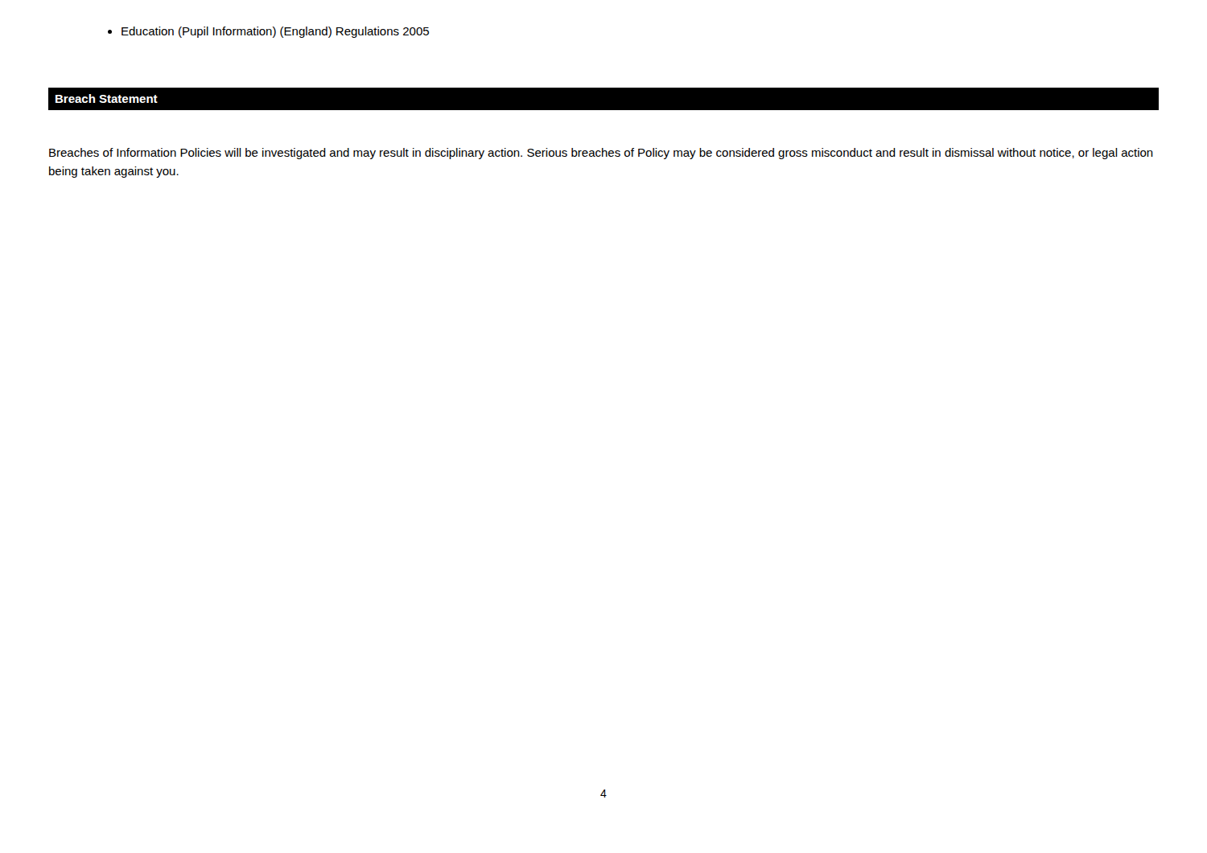Education (Pupil Information) (England) Regulations 2005
Breach Statement
Breaches of Information Policies will be investigated and may result in disciplinary action. Serious breaches of Policy may be considered gross misconduct and result in dismissal without notice, or legal action being taken against you.
4